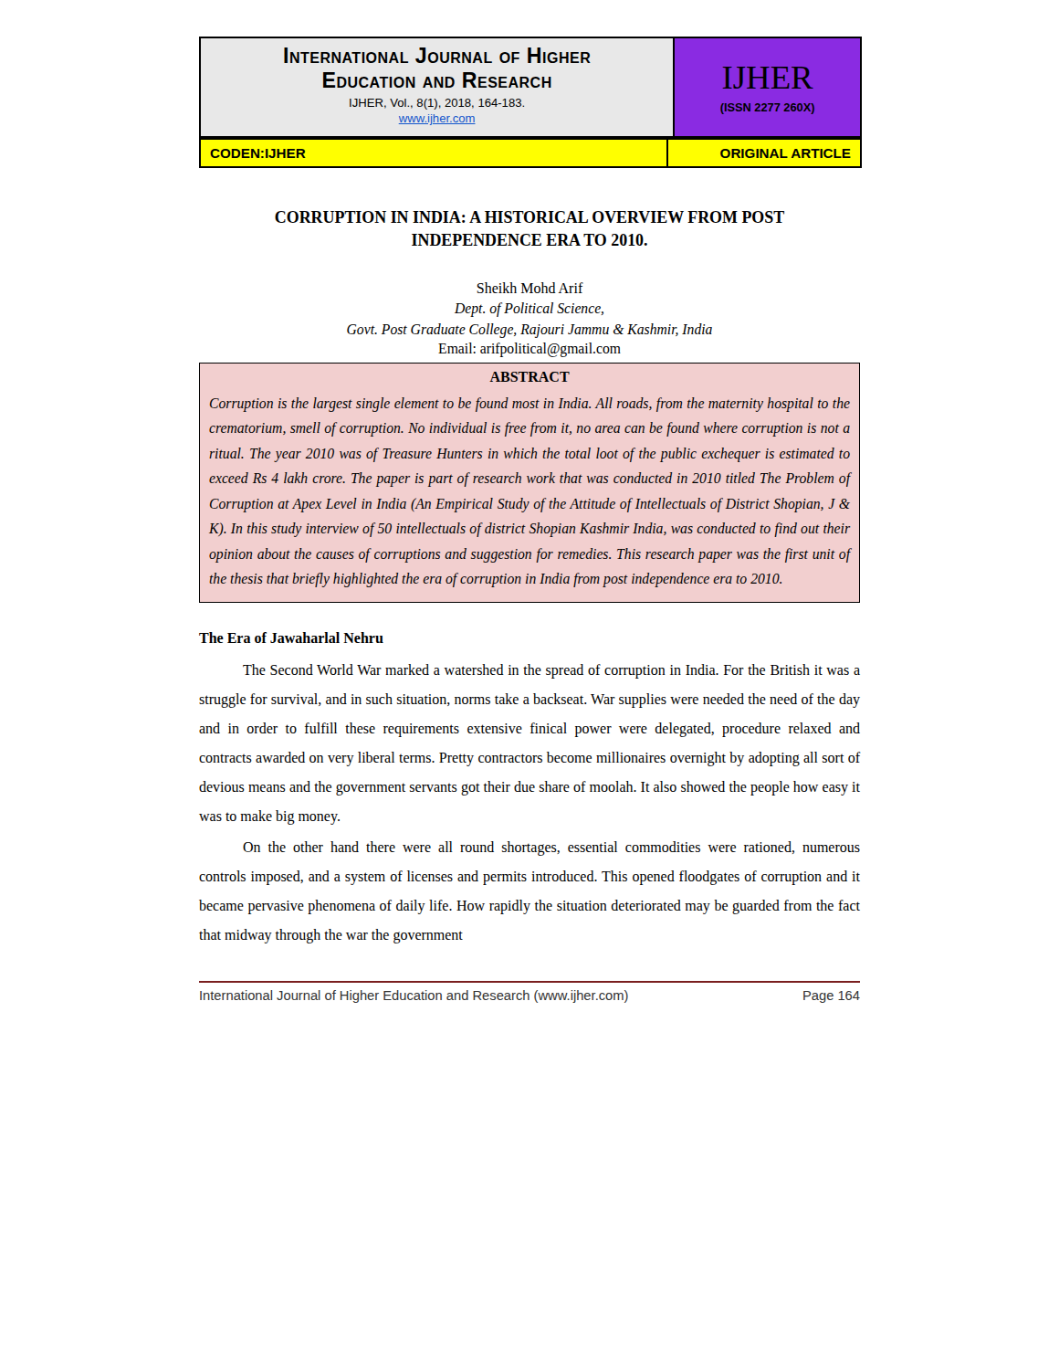International Journal of Higher
Education and Research
IJHER, Vol., 8(1), 2018, 164-183.
www.ijher.com
IJHER
(ISSN 2277 260X)
CODEN:IJHER
ORIGINAL ARTICLE
Corruption in India: A Historical Overview from Post Independence Era to 2010.
Sheikh Mohd Arif
Dept. of Political Science,
Govt. Post Graduate College, Rajouri Jammu & Kashmir, India
Email: arifpolitical@gmail.com
ABSTRACT
Corruption is the largest single element to be found most in India. All roads, from the maternity hospital to the crematorium, smell of corruption. No individual is free from it, no area can be found where corruption is not a ritual. The year 2010 was of Treasure Hunters in which the total loot of the public exchequer is estimated to exceed Rs 4 lakh crore. The paper is part of research work that was conducted in 2010 titled The Problem of Corruption at Apex Level in India (An Empirical Study of the Attitude of Intellectuals of District Shopian, J & K). In this study interview of 50 intellectuals of district Shopian Kashmir India, was conducted to find out their opinion about the causes of corruptions and suggestion for remedies. This research paper was the first unit of the thesis that briefly highlighted the era of corruption in India from post independence era to 2010.
The Era of Jawaharlal Nehru
The Second World War marked a watershed in the spread of corruption in India. For the British it was a struggle for survival, and in such situation, norms take a backseat. War supplies were needed the need of the day and in order to fulfill these requirements extensive finical power were delegated, procedure relaxed and contracts awarded on very liberal terms. Pretty contractors become millionaires overnight by adopting all sort of devious means and the government servants got their due share of moolah. It also showed the people how easy it was to make big money.
On the other hand there were all round shortages, essential commodities were rationed, numerous controls imposed, and a system of licenses and permits introduced. This opened floodgates of corruption and it became pervasive phenomena of daily life. How rapidly the situation deteriorated may be guarded from the fact that midway through the war the government
International Journal of Higher Education and Research (www.ijher.com)
Page 164